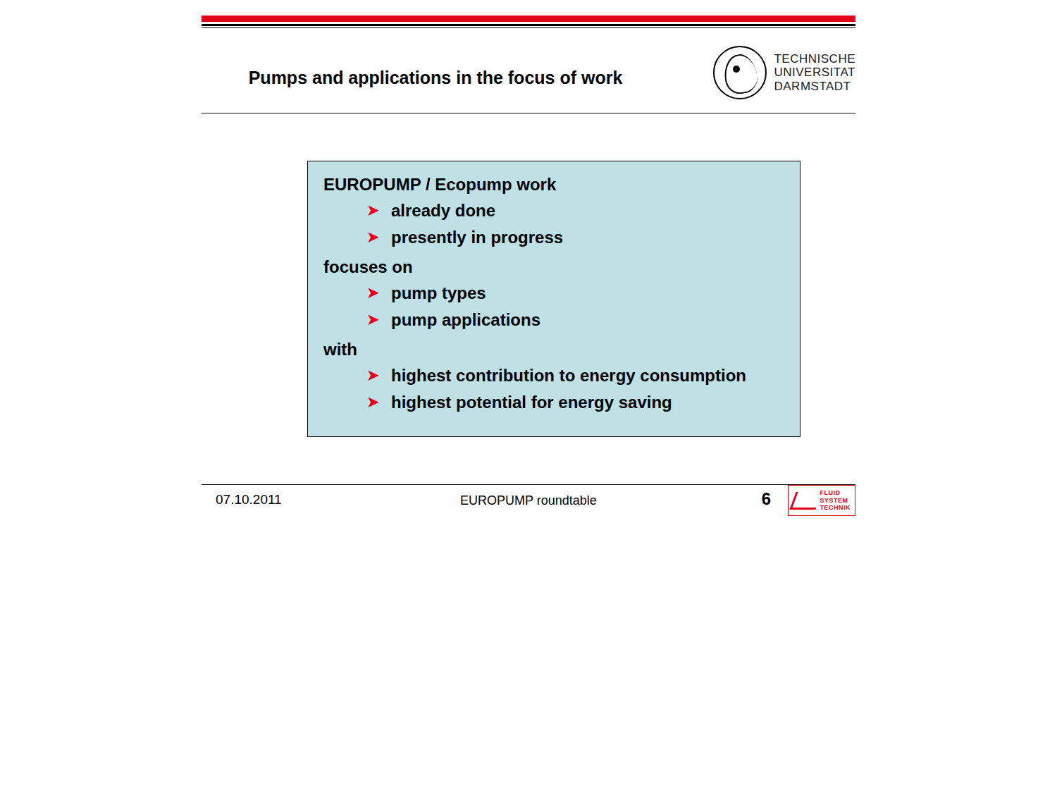Pumps and applications in the focus of work
TECHNISCHE
UNIVERSITAT
DARMSTADT
EUROPUMP / Ecopump work
already done
presently in progress
focuses on
pump types
pump applications
with
highest contribution to energy consumption
highest potential for energy saving
07.10.2011
EUROPUMP roundtable
6
FLUID
SYSTEM
TECHNIK